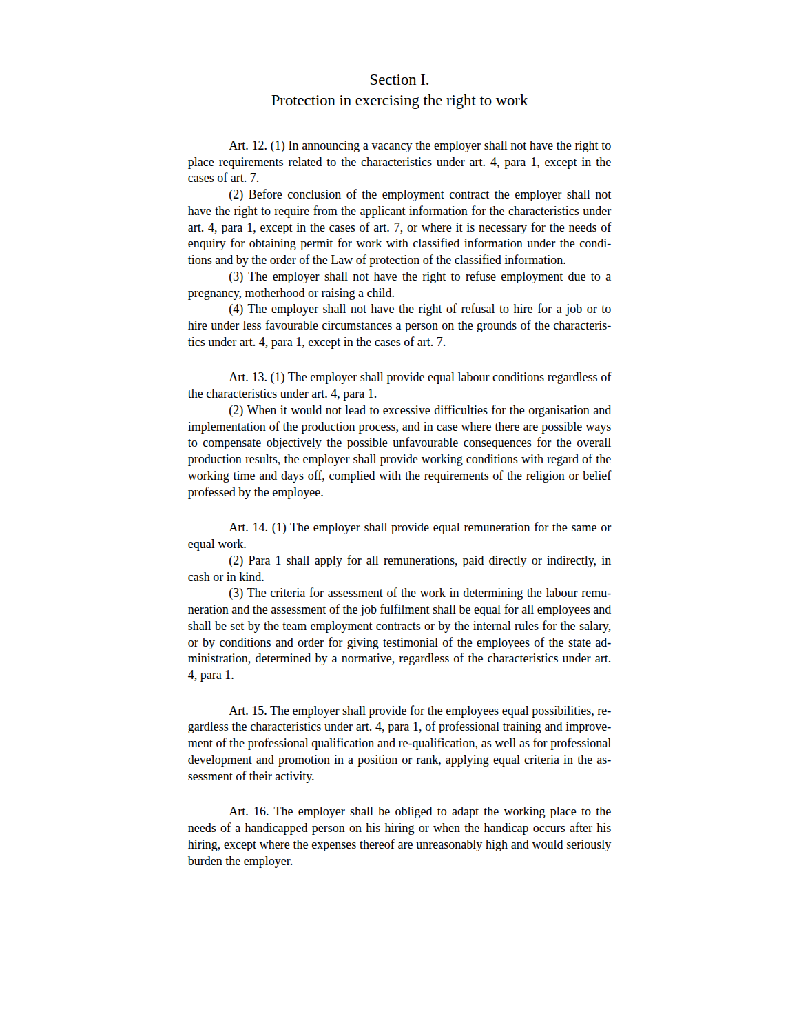Section I.
Protection in exercising the right to work
Art. 12. (1) In announcing a vacancy the employer shall not have the right to place requirements related to the characteristics under art. 4, para 1, except in the cases of art. 7.
(2) Before conclusion of the employment contract the employer shall not have the right to require from the applicant information for the characteristics under art. 4, para 1, except in the cases of art. 7, or where it is necessary for the needs of enquiry for obtaining permit for work with classified information under the conditions and by the order of the Law of protection of the classified information.
(3) The employer shall not have the right to refuse employment due to a pregnancy, motherhood or raising a child.
(4) The employer shall not have the right of refusal to hire for a job or to hire under less favourable circumstances a person on the grounds of the characteristics under art. 4, para 1, except in the cases of art. 7.
Art. 13. (1) The employer shall provide equal labour conditions regardless of the characteristics under art. 4, para 1.
(2) When it would not lead to excessive difficulties for the organisation and implementation of the production process, and in case where there are possible ways to compensate objectively the possible unfavourable consequences for the overall production results, the employer shall provide working conditions with regard of the working time and days off, complied with the requirements of the religion or belief professed by the employee.
Art. 14. (1) The employer shall provide equal remuneration for the same or equal work.
(2) Para 1 shall apply for all remunerations, paid directly or indirectly, in cash or in kind.
(3) The criteria for assessment of the work in determining the labour remuneration and the assessment of the job fulfilment shall be equal for all employees and shall be set by the team employment contracts or by the internal rules for the salary, or by conditions and order for giving testimonial of the employees of the state administration, determined by a normative, regardless of the characteristics under art. 4, para 1.
Art. 15. The employer shall provide for the employees equal possibilities, regardless the characteristics under art. 4, para 1, of professional training and improvement of the professional qualification and re-qualification, as well as for professional development and promotion in a position or rank, applying equal criteria in the assessment of their activity.
Art. 16. The employer shall be obliged to adapt the working place to the needs of a handicapped person on his hiring or when the handicap occurs after his hiring, except where the expenses thereof are unreasonably high and would seriously burden the employer.